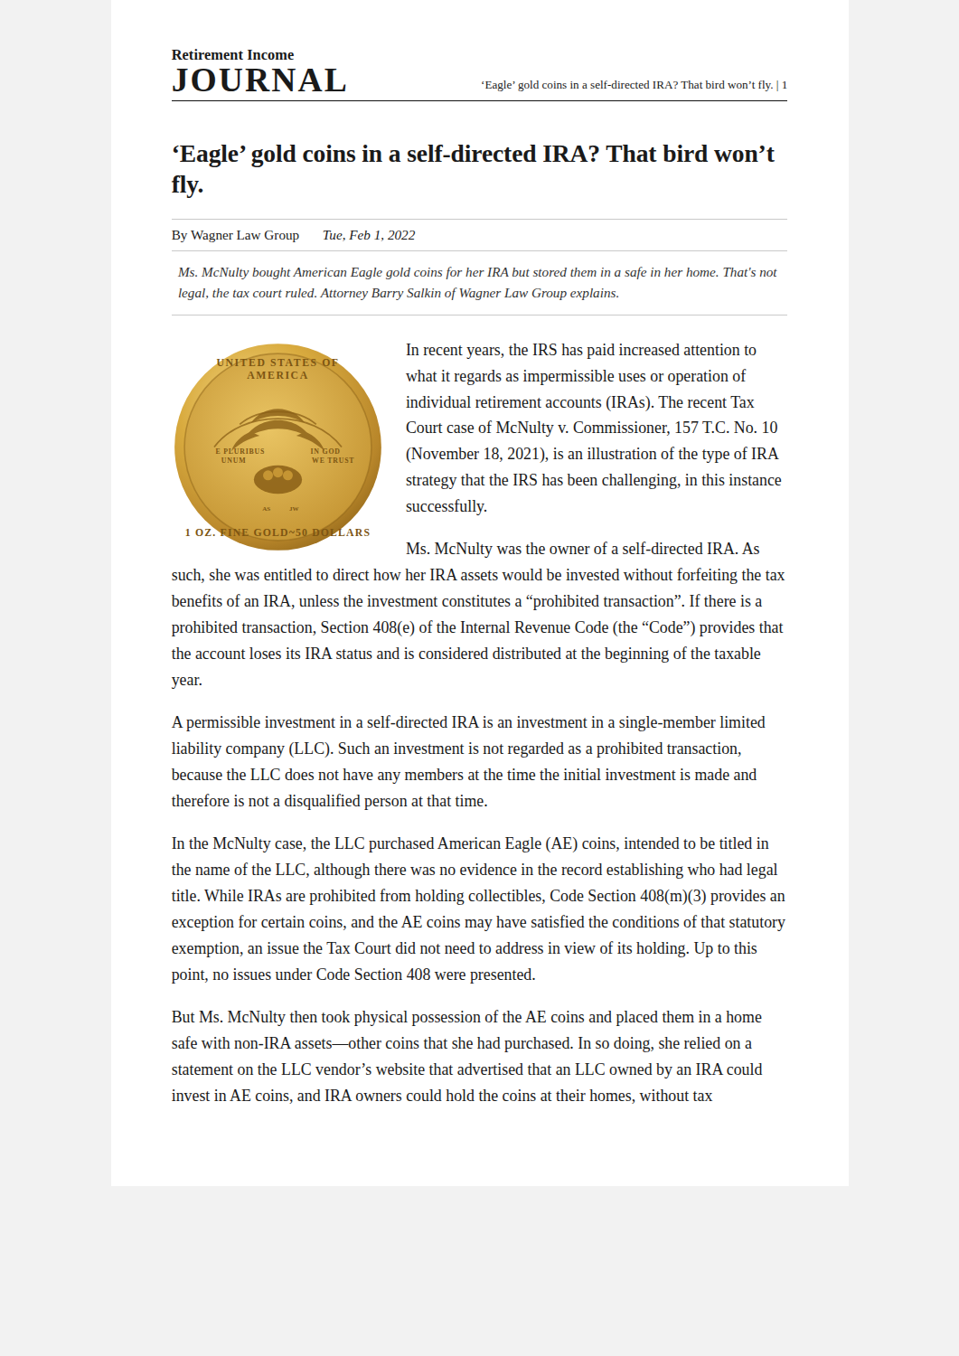Retirement Income JOURNAL
‘Eagle’ gold coins in a self-directed IRA? That bird won’t fly. | 1
‘Eagle’ gold coins in a self-directed IRA? That bird won’t fly.
By Wagner Law Group Tue, Feb 1, 2022
Ms. McNulty bought American Eagle gold coins for her IRA but stored them in a safe in her home. That's not legal, the tax court ruled. Attorney Barry Salkin of Wagner Law Group explains.
In recent years, the IRS has paid increased attention to what it regards as impermissible uses or operation of individual retirement accounts (IRAs). The recent Tax Court case of McNulty v. Commissioner, 157 T.C. No. 10 (November 18, 2021), is an illustration of the type of IRA strategy that the IRS has been challenging, in this instance successfully.
Ms. McNulty was the owner of a self-directed IRA. As such, she was entitled to direct how her IRA assets would be invested without forfeiting the tax benefits of an IRA, unless the investment constitutes a “prohibited transaction”. If there is a prohibited transaction, Section 408(e) of the Internal Revenue Code (the “Code”) provides that the account loses its IRA status and is considered distributed at the beginning of the taxable year.
A permissible investment in a self-directed IRA is an investment in a single-member limited liability company (LLC). Such an investment is not regarded as a prohibited transaction, because the LLC does not have any members at the time the initial investment is made and therefore is not a disqualified person at that time.
In the McNulty case, the LLC purchased American Eagle (AE) coins, intended to be titled in the name of the LLC, although there was no evidence in the record establishing who had legal title. While IRAs are prohibited from holding collectibles, Code Section 408(m)(3) provides an exception for certain coins, and the AE coins may have satisfied the conditions of that statutory exemption, an issue the Tax Court did not need to address in view of its holding. Up to this point, no issues under Code Section 408 were presented.
But Ms. McNulty then took physical possession of the AE coins and placed them in a home safe with non-IRA assets—other coins that she had purchased. In so doing, she relied on a statement on the LLC vendor’s website that advertised that an LLC owned by an IRA could invest in AE coins, and IRA owners could hold the coins at their homes, without tax